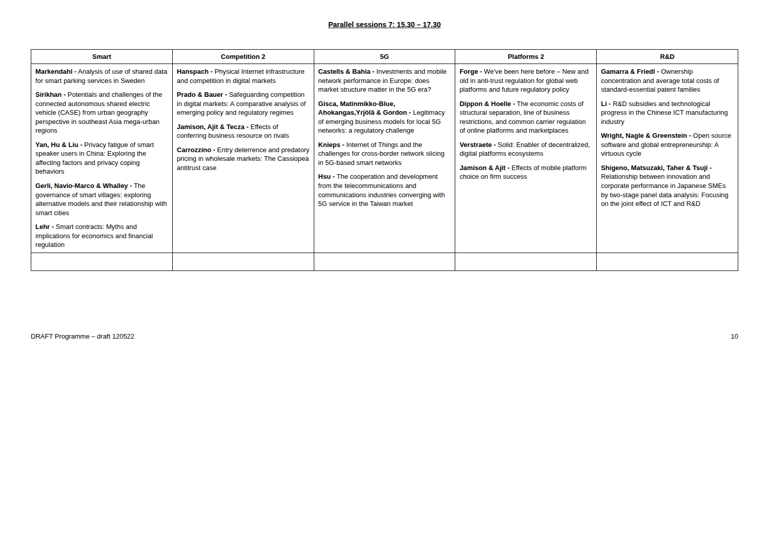Parallel sessions 7: 15.30 – 17.30
| Smart | Competition 2 | 5G | Platforms 2 | R&D |
| --- | --- | --- | --- | --- |
| Markendahl - Analysis of use of shared data for smart parking services in Sweden Sirikhan - Potentials and challenges of the connected autonomous shared electric vehicle (CASE) from urban geography perspective in southeast Asia mega-urban regions Yan, Hu & Liu - Privacy fatigue of smart speaker users in China: Exploring the affecting factors and privacy coping behaviors Gerli, Navio-Marco & Whalley - The governance of smart villages: exploring alternative models and their relationship with smart cities Lehr - Smart contracts: Myths and implications for economics and financial regulation | Hanspach - Physical Internet infrastructure and competition in digital markets Prado & Bauer - Safeguarding competition in digital markets: A comparative analysis of emerging policy and regulatory regimes Jamison, Ajit & Tecza - Effects of conferring business resource on rivals Carrozzino - Entry deterrence and predatory pricing in wholesale markets: The Cassiopea antitrust case | Castells & Bahia - Investments and mobile network performance in Europe: does market structure matter in the 5G era? Gisca, Matinmikko-Blue, Ahokangas,Yrjölä & Gordon - Legitimacy of emerging business models for local 5G networks: a regulatory challenge Knieps - Internet of Things and the challenges for cross-border network slicing in 5G-based smart networks Hsu - The cooperation and development from the telecommunications and communications industries converging with 5G service in the Taiwan market | Forge - We've been here before – New and old in anti-trust regulation for global web platforms and future regulatory policy Dippon & Hoelle - The economic costs of structural separation, line of business restrictions, and common carrier regulation of online platforms and marketplaces Verstraete - Solid: Enabler of decentralized, digital platforms ecosystems Jamison & Ajit - Effects of mobile platform choice on firm success | Gamarra & Friedl - Ownership concentration and average total costs of standard-essential patent families Li - R&D subsidies and technological progress in the Chinese ICT manufacturing industry Wright, Nagle & Greenstein - Open source software and global entrepreneurship: A virtuous cycle Shigeno, Matsuzaki, Taher & Tsuji - Relationship between innovation and corporate performance in Japanese SMEs by two-stage panel data analysis: Focusing on the joint effect of ICT and R&D |
DRAFT Programme – draft 120522 10